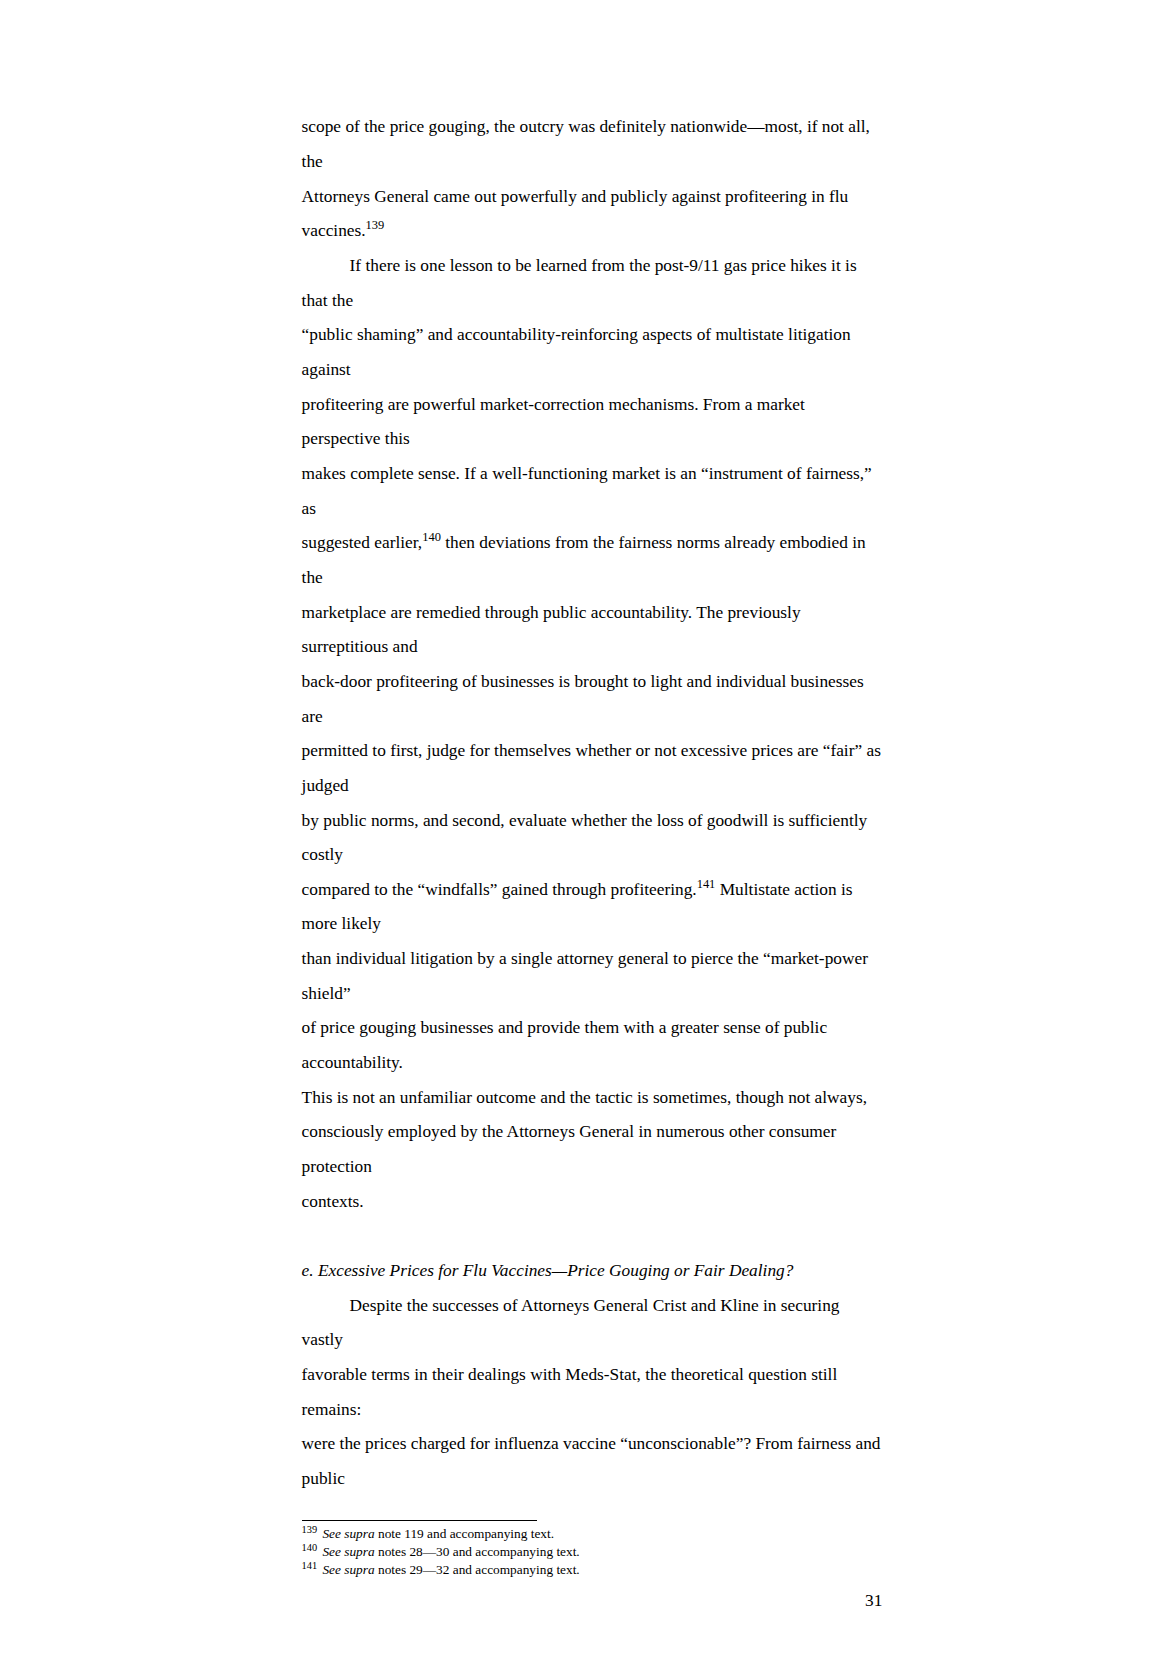scope of the price gouging, the outcry was definitely nationwide—most, if not all, the
Attorneys General came out powerfully and publicly against profiteering in flu vaccines.139
If there is one lesson to be learned from the post-9/11 gas price hikes it is that the
“public shaming” and accountability-reinforcing aspects of multistate litigation against
profiteering are powerful market-correction mechanisms. From a market perspective this
makes complete sense. If a well-functioning market is an “instrument of fairness,” as
suggested earlier,140 then deviations from the fairness norms already embodied in the
marketplace are remedied through public accountability. The previously surreptitious and
back-door profiteering of businesses is brought to light and individual businesses are
permitted to first, judge for themselves whether or not excessive prices are “fair” as judged
by public norms, and second, evaluate whether the loss of goodwill is sufficiently costly
compared to the “windfalls” gained through profiteering.141 Multistate action is more likely
than individual litigation by a single attorney general to pierce the “market-power shield”
of price gouging businesses and provide them with a greater sense of public accountability.
This is not an unfamiliar outcome and the tactic is sometimes, though not always,
consciously employed by the Attorneys General in numerous other consumer protection
contexts.
e. Excessive Prices for Flu Vaccines—Price Gouging or Fair Dealing?
Despite the successes of Attorneys General Crist and Kline in securing vastly
favorable terms in their dealings with Meds-Stat, the theoretical question still remains:
were the prices charged for influenza vaccine “unconscionable”? From fairness and public
139 See supra note 119 and accompanying text.
140 See supra notes 28—30 and accompanying text.
141 See supra notes 29—32 and accompanying text.
31